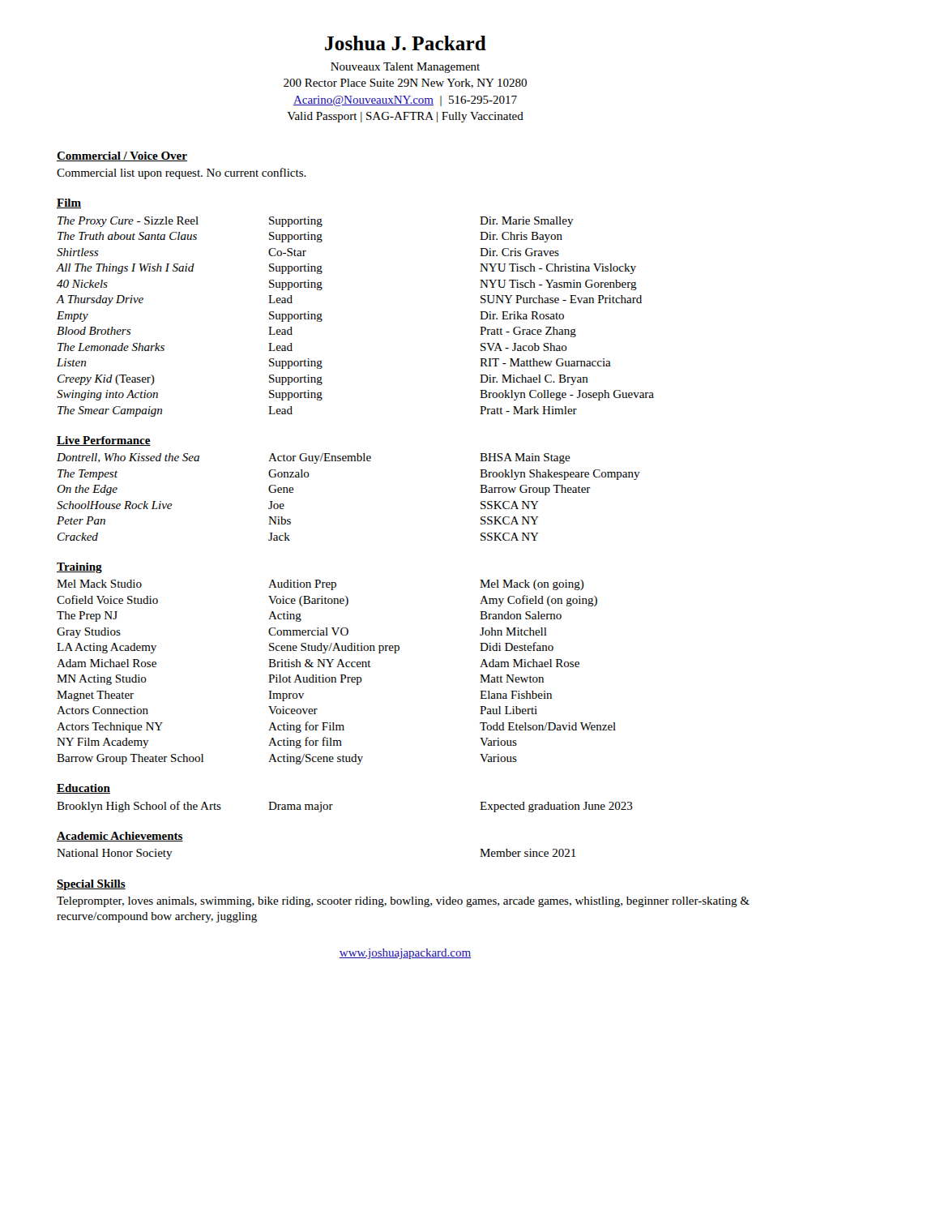Joshua J. Packard
Nouveaux Talent Management
200 Rector Place Suite 29N New York, NY 10280
Acarino@NouveauxNY.com | 516-295-2017
Valid Passport | SAG-AFTRA | Fully Vaccinated
Commercial / Voice Over
Commercial list upon request. No current conflicts.
Film
| The Proxy Cure - Sizzle Reel | Supporting | Dir. Marie Smalley |
| The Truth about Santa Claus | Supporting | Dir. Chris Bayon |
| Shirtless | Co-Star | Dir. Cris Graves |
| All The Things I Wish I Said | Supporting | NYU Tisch - Christina Vislocky |
| 40 Nickels | Supporting | NYU Tisch - Yasmin Gorenberg |
| A Thursday Drive | Lead | SUNY Purchase - Evan Pritchard |
| Empty | Supporting | Dir. Erika Rosato |
| Blood Brothers | Lead | Pratt - Grace Zhang |
| The Lemonade Sharks | Lead | SVA - Jacob Shao |
| Listen | Supporting | RIT - Matthew Guarnaccia |
| Creepy Kid (Teaser) | Supporting | Dir. Michael C. Bryan |
| Swinging into Action | Supporting | Brooklyn College - Joseph Guevara |
| The Smear Campaign | Lead | Pratt - Mark Himler |
Live Performance
| Dontrell, Who Kissed the Sea | Actor Guy/Ensemble | BHSA Main Stage |
| The Tempest | Gonzalo | Brooklyn Shakespeare Company |
| On the Edge | Gene | Barrow Group Theater |
| SchoolHouse Rock Live | Joe | SSKCA NY |
| Peter Pan | Nibs | SSKCA NY |
| Cracked | Jack | SSKCA NY |
Training
| Mel Mack Studio | Audition Prep | Mel Mack (on going) |
| Cofield Voice Studio | Voice (Baritone) | Amy Cofield (on going) |
| The Prep NJ | Acting | Brandon Salerno |
| Gray Studios | Commercial VO | John Mitchell |
| LA Acting Academy | Scene Study/Audition prep | Didi Destefano |
| Adam Michael Rose | British & NY Accent | Adam Michael Rose |
| MN Acting Studio | Pilot Audition Prep | Matt Newton |
| Magnet Theater | Improv | Elana Fishbein |
| Actors Connection | Voiceover | Paul Liberti |
| Actors Technique NY | Acting for Film | Todd Etelson/David Wenzel |
| NY Film Academy | Acting for film | Various |
| Barrow Group Theater School | Acting/Scene study | Various |
Education
| Brooklyn High School of the Arts | Drama major | Expected graduation June 2023 |
Academic Achievements
| National Honor Society | | Member since 2021 |
Special Skills
Teleprompter, loves animals, swimming, bike riding, scooter riding, bowling, video games, arcade games, whistling, beginner roller-skating & recurve/compound bow archery, juggling
www.joshuajapackard.com